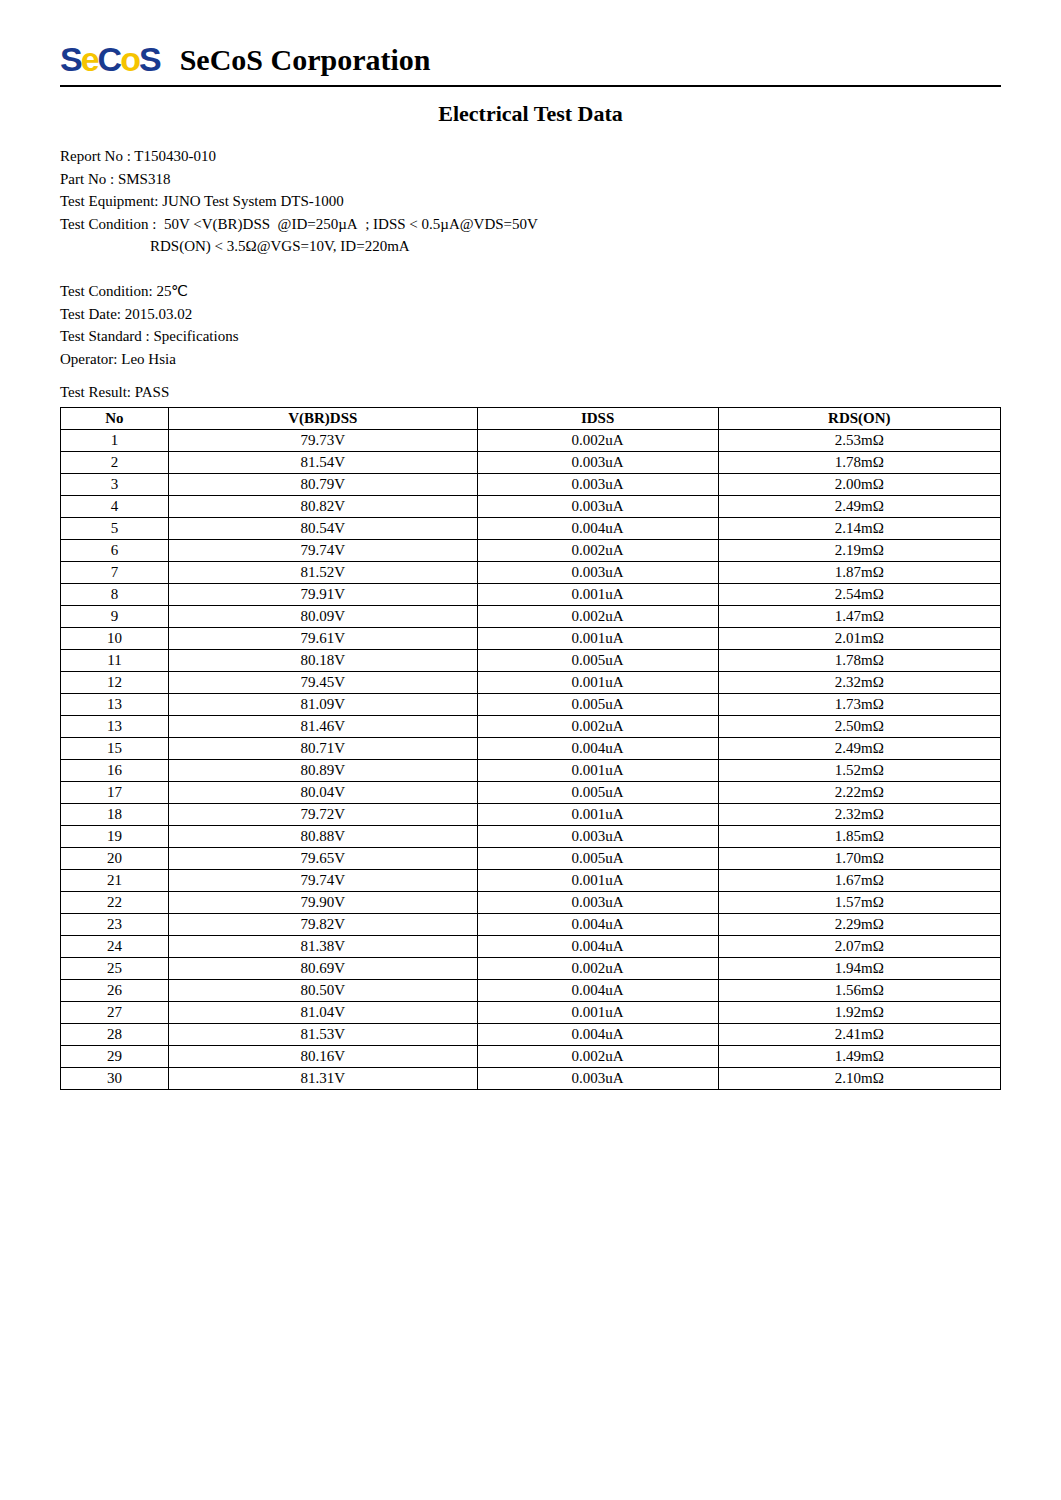Se Co S
SeCoS Corporation
Electrical Test Data
Report No : T150430-010
Part No : SMS318
Test Equipment: JUNO Test System DTS-1000
Test Condition : 50V <V(BR)DSS @ID=250µA ; IDSS < 0.5µA@VDS=50V
RDS(ON) < 3.5Ω@VGS=10V, ID=220mA
Test Condition: 25℃
Test Date: 2015.03.02
Test Standard : Specifications
Operator: Leo Hsia
Test Result: PASS
| No | V( BR)DSS | I DSS | R DS(ON) |
| --- | --- | --- | --- |
| 1 | 79.73V | 0.002uA | 2.53mΩ |
| 2 | 81.54V | 0.003uA | 1.78mΩ |
| 3 | 80.79V | 0.003uA | 2.00mΩ |
| 4 | 80.82V | 0.003uA | 2.49mΩ |
| 5 | 80.54V | 0.004uA | 2.14mΩ |
| 6 | 79.74V | 0.002uA | 2.19mΩ |
| 7 | 81.52V | 0.003uA | 1.87mΩ |
| 8 | 79.91V | 0.001uA | 2.54mΩ |
| 9 | 80.09V | 0.002uA | 1.47mΩ |
| 10 | 79.61V | 0.001uA | 2.01mΩ |
| 11 | 80.18V | 0.005uA | 1.78mΩ |
| 12 | 79.45V | 0.001uA | 2.32mΩ |
| 13 | 81.09V | 0.005uA | 1.73mΩ |
| 13 | 81.46V | 0.002uA | 2.50mΩ |
| 15 | 80.71V | 0.004uA | 2.49mΩ |
| 16 | 80.89V | 0.001uA | 1.52mΩ |
| 17 | 80.04V | 0.005uA | 2.22mΩ |
| 18 | 79.72V | 0.001uA | 2.32mΩ |
| 19 | 80.88V | 0.003uA | 1.85mΩ |
| 20 | 79.65V | 0.005uA | 1.70mΩ |
| 21 | 79.74V | 0.001uA | 1.67mΩ |
| 22 | 79.90V | 0.003uA | 1.57mΩ |
| 23 | 79.82V | 0.004uA | 2.29mΩ |
| 24 | 81.38V | 0.004uA | 2.07mΩ |
| 25 | 80.69V | 0.002uA | 1.94mΩ |
| 26 | 80.50V | 0.004uA | 1.56mΩ |
| 27 | 81.04V | 0.001uA | 1.92mΩ |
| 28 | 81.53V | 0.004uA | 2.41mΩ |
| 29 | 80.16V | 0.002uA | 1.49mΩ |
| 30 | 81.31V | 0.003uA | 2.10mΩ |